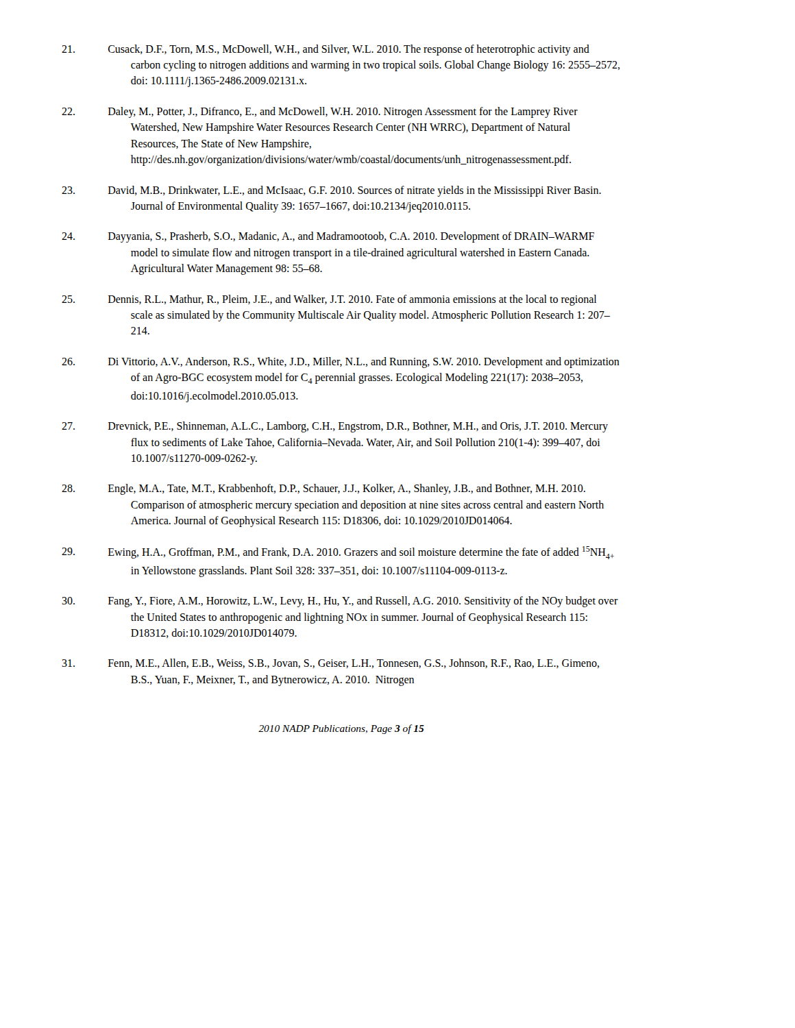21. Cusack, D.F., Torn, M.S., McDowell, W.H., and Silver, W.L. 2010. The response of heterotrophic activity and carbon cycling to nitrogen additions and warming in two tropical soils. Global Change Biology 16: 2555–2572, doi: 10.1111/j.1365-2486.2009.02131.x.
22. Daley, M., Potter, J., Difranco, E., and McDowell, W.H. 2010. Nitrogen Assessment for the Lamprey River Watershed, New Hampshire Water Resources Research Center (NH WRRC), Department of Natural Resources, The State of New Hampshire, http://des.nh.gov/organization/divisions/water/wmb/coastal/documents/unh_nitrogenassessment.pdf.
23. David, M.B., Drinkwater, L.E., and McIsaac, G.F. 2010. Sources of nitrate yields in the Mississippi River Basin. Journal of Environmental Quality 39: 1657–1667, doi:10.2134/jeq2010.0115.
24. Dayyania, S., Prasherb, S.O., Madanic, A., and Madramootoob, C.A. 2010. Development of DRAIN–WARMF model to simulate flow and nitrogen transport in a tile-drained agricultural watershed in Eastern Canada. Agricultural Water Management 98: 55–68.
25. Dennis, R.L., Mathur, R., Pleim, J.E., and Walker, J.T. 2010. Fate of ammonia emissions at the local to regional scale as simulated by the Community Multiscale Air Quality model. Atmospheric Pollution Research 1: 207–214.
26. Di Vittorio, A.V., Anderson, R.S., White, J.D., Miller, N.L., and Running, S.W. 2010. Development and optimization of an Agro-BGC ecosystem model for C4 perennial grasses. Ecological Modeling 221(17): 2038–2053, doi:10.1016/j.ecolmodel.2010.05.013.
27. Drevnick, P.E., Shinneman, A.L.C., Lamborg, C.H., Engstrom, D.R., Bothner, M.H., and Oris, J.T. 2010. Mercury flux to sediments of Lake Tahoe, California–Nevada. Water, Air, and Soil Pollution 210(1-4): 399–407, doi 10.1007/s11270-009-0262-y.
28. Engle, M.A., Tate, M.T., Krabbenhoft, D.P., Schauer, J.J., Kolker, A., Shanley, J.B., and Bothner, M.H. 2010. Comparison of atmospheric mercury speciation and deposition at nine sites across central and eastern North America. Journal of Geophysical Research 115: D18306, doi: 10.1029/2010JD014064.
29. Ewing, H.A., Groffman, P.M., and Frank, D.A. 2010. Grazers and soil moisture determine the fate of added 15NH4+ in Yellowstone grasslands. Plant Soil 328: 337–351, doi: 10.1007/s11104-009-0113-z.
30. Fang, Y., Fiore, A.M., Horowitz, L.W., Levy, H., Hu, Y., and Russell, A.G. 2010. Sensitivity of the NOy budget over the United States to anthropogenic and lightning NOx in summer. Journal of Geophysical Research 115: D18312, doi:10.1029/2010JD014079.
31. Fenn, M.E., Allen, E.B., Weiss, S.B., Jovan, S., Geiser, L.H., Tonnesen, G.S., Johnson, R.F., Rao, L.E., Gimeno, B.S., Yuan, F., Meixner, T., and Bytnerowicz, A. 2010. Nitrogen
2010 NADP Publications, Page 3 of 15